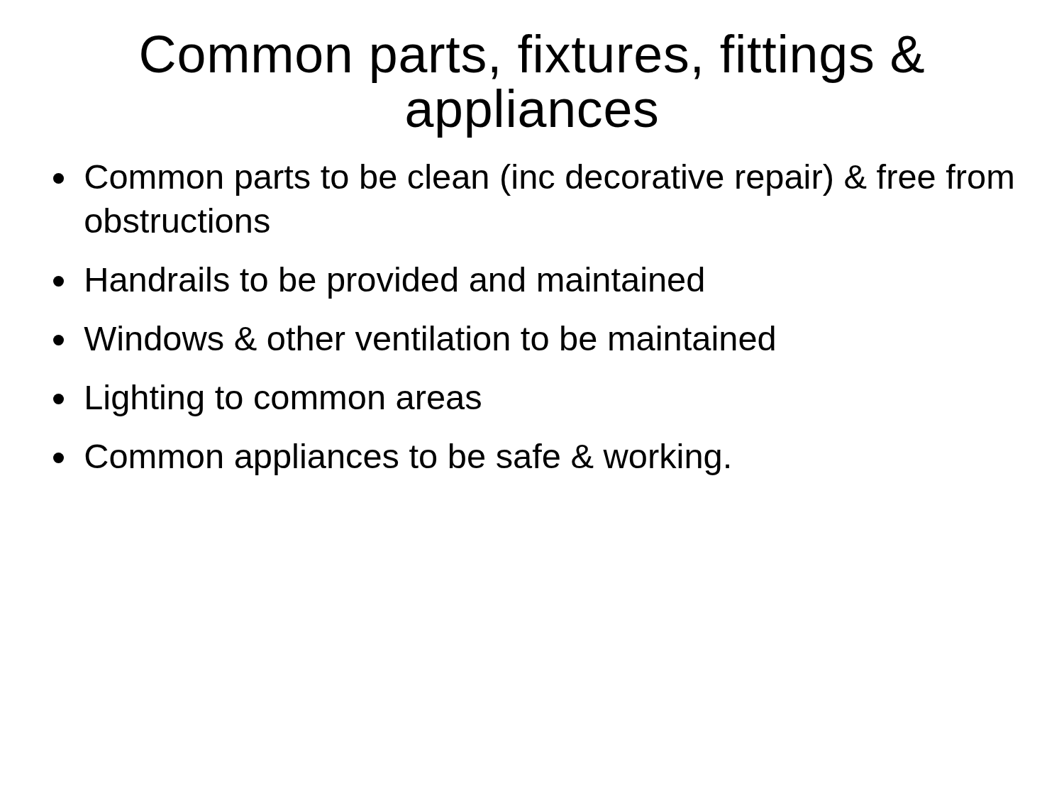Common parts, fixtures, fittings & appliances
Common parts to be clean (inc decorative repair) & free from obstructions
Handrails to be provided and maintained
Windows & other ventilation to be maintained
Lighting to common areas
Common appliances to be safe & working.